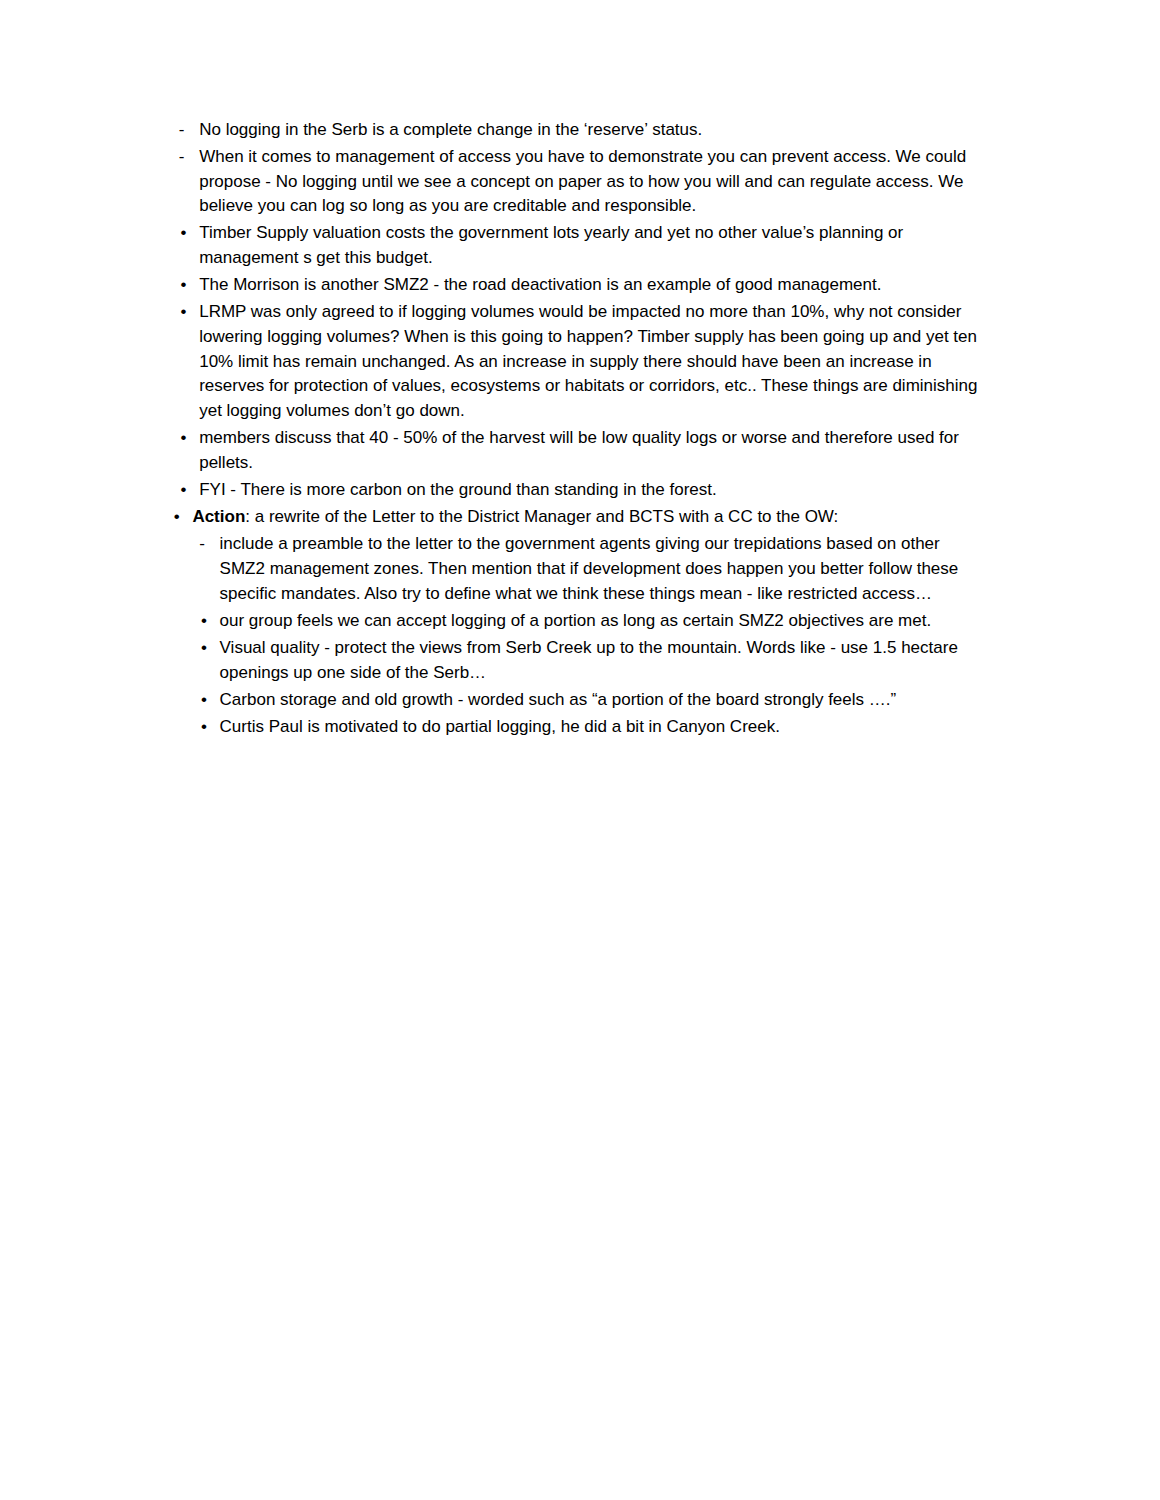No logging in the Serb is a complete change in the ‘reserve’ status.
When it comes to management of access you have to demonstrate you can prevent access. We could propose - No logging until we see a concept on paper as to how you will and can regulate access. We believe you can log so long as you are creditable and responsible.
Timber Supply valuation costs the government lots yearly and yet no other value’s planning or management s get this budget.
The Morrison is another SMZ2 - the road deactivation is an example of good management.
LRMP was only agreed to if logging volumes would be impacted no more than 10%, why not consider lowering logging volumes? When is this going to happen? Timber supply has been going up and yet ten 10% limit has remain unchanged. As an increase in supply there should have been an increase in reserves for protection of values, ecosystems or habitats or corridors, etc.. These things are diminishing yet logging volumes don’t go down.
members discuss that 40 - 50% of the harvest will be low quality logs or worse and therefore used for pellets.
FYI - There is more carbon on the ground than standing in the forest.
Action: a rewrite of the Letter to the District Manager and BCTS with a CC to the OW:
include a preamble to the letter to the government agents giving our trepidations based on other SMZ2 management zones. Then mention that if development does happen you better follow these specific mandates. Also try to define what we think these things mean - like restricted access…
our group feels we can accept logging of a portion as long as certain SMZ2 objectives are met.
Visual quality - protect the views from Serb Creek up to the mountain. Words like - use 1.5 hectare openings up one side of the Serb…
Carbon storage and old growth - worded such as “a portion of the board strongly feels ….”
Curtis Paul is motivated to do partial logging, he did a bit in Canyon Creek.